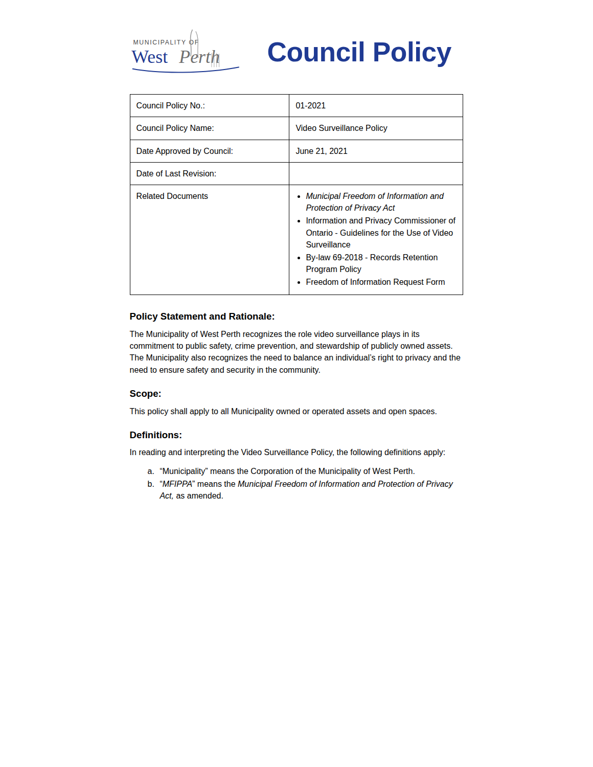MUNICIPALITY OF West Perth
Council Policy
| Council Policy No.: | 01-2021 |
| Council Policy Name: | Video Surveillance Policy |
| Date Approved by Council: | June 21, 2021 |
| Date of Last Revision: | |
| Related Documents | Municipal Freedom of Information and Protection of Privacy Act Information and Privacy Commissioner of Ontario - Guidelines for the Use of Video Surveillance By-law 69-2018 - Records Retention Program Policy Freedom of Information Request Form |
Policy Statement and Rationale:
The Municipality of West Perth recognizes the role video surveillance plays in its commitment to public safety, crime prevention, and stewardship of publicly owned assets. The Municipality also recognizes the need to balance an individual’s right to privacy and the need to ensure safety and security in the community.
Scope:
This policy shall apply to all Municipality owned or operated assets and open spaces.
Definitions:
In reading and interpreting the Video Surveillance Policy, the following definitions apply:
“Municipality” means the Corporation of the Municipality of West Perth.
“MFIPPA” means the Municipal Freedom of Information and Protection of Privacy Act, as amended.